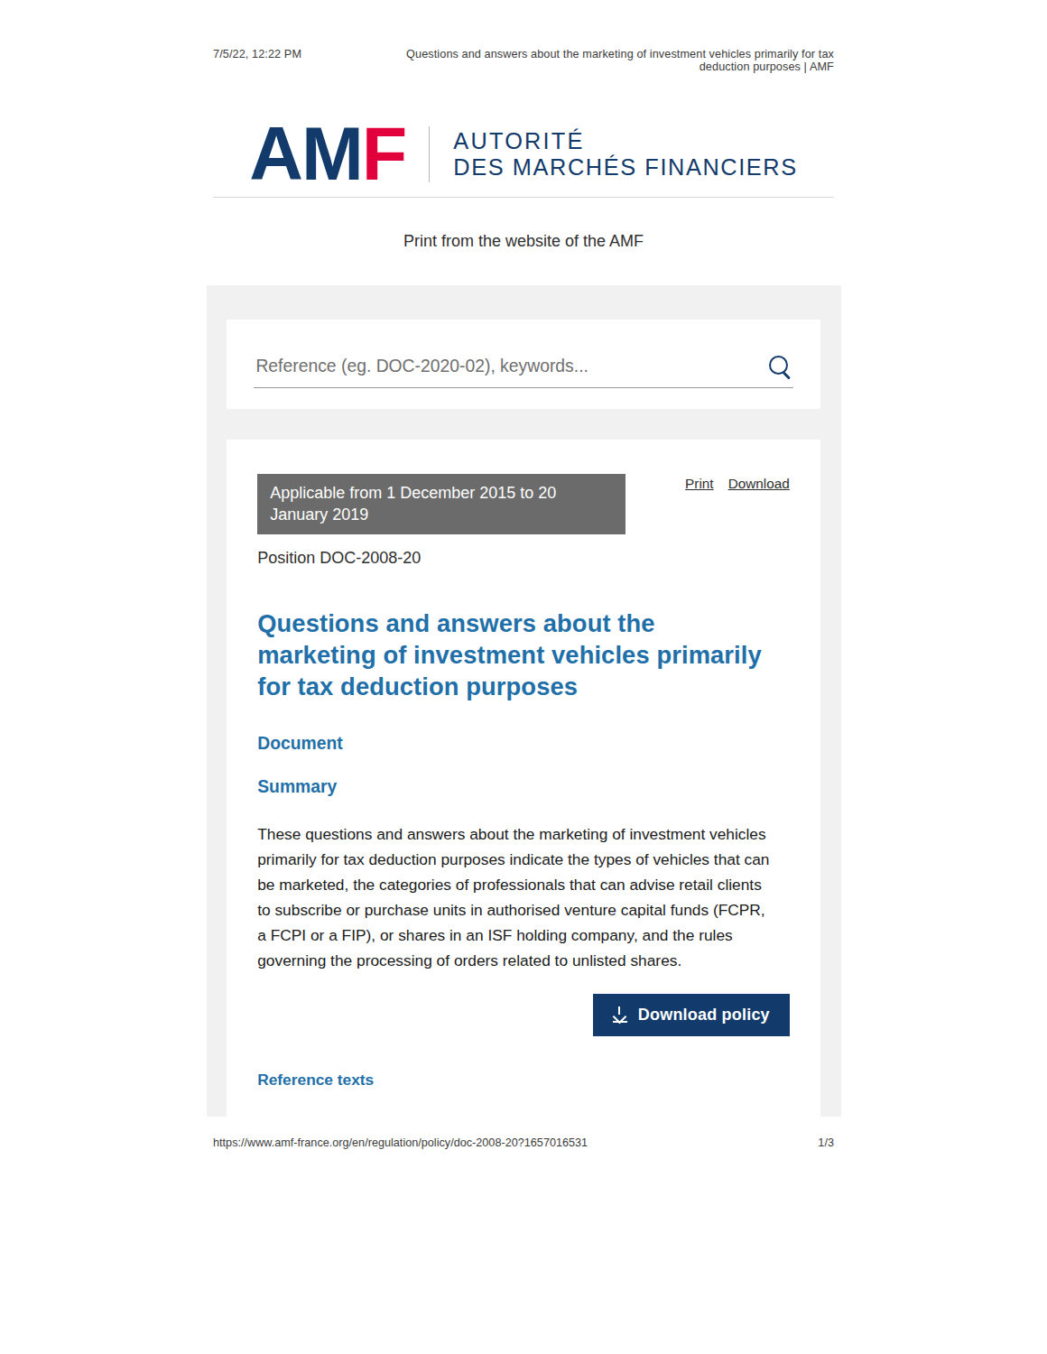7/5/22, 12:22 PM
Questions and answers about the marketing of investment vehicles primarily for tax deduction purposes | AMF
AMF
AUTORITÉ
DES MARCHÉS FINANCIERS
Print from the website of the AMF
Applicable from 1 December 2015 to 20 January 2019
Print Download
Position DOC-2008-20
Questions and answers about the marketing of investment vehicles primarily for tax deduction purposes
Document
Summary
These questions and answers about the marketing of investment vehicles primarily for tax deduction purposes indicate the types of vehicles that can be marketed, the categories of professionals that can advise retail clients to subscribe or purchase units in authorised venture capital funds (FCPR, a FCPI or a FIP), or shares in an ISF holding company, and the rules governing the processing of orders related to unlisted shares.
Download policy
Reference texts
https://www.amf-france.org/en/regulation/policy/doc-2008-20?1657016531
1/3